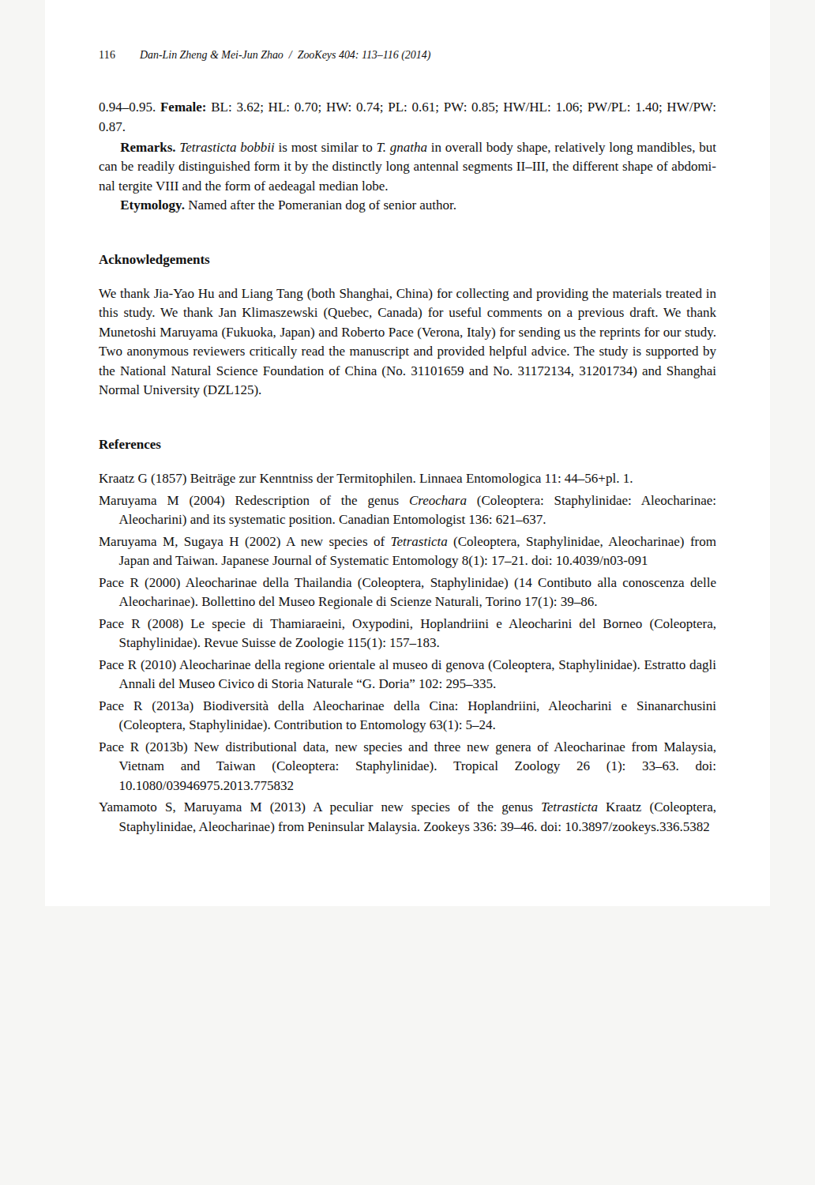116 Dan-Lin Zheng & Mei-Jun Zhao / ZooKeys 404: 113–116 (2014)
0.94–0.95. Female: BL: 3.62; HL: 0.70; HW: 0.74; PL: 0.61; PW: 0.85; HW/HL: 1.06; PW/PL: 1.40; HW/PW: 0.87.
Remarks. Tetrasticta bobbii is most similar to T. gnatha in overall body shape, relatively long mandibles, but can be readily distinguished form it by the distinctly long antennal segments II–III, the different shape of abdominal tergite VIII and the form of aedeagal median lobe.
Etymology. Named after the Pomeranian dog of senior author.
Acknowledgements
We thank Jia-Yao Hu and Liang Tang (both Shanghai, China) for collecting and providing the materials treated in this study. We thank Jan Klimaszewski (Quebec, Canada) for useful comments on a previous draft. We thank Munetoshi Maruyama (Fukuoka, Japan) and Roberto Pace (Verona, Italy) for sending us the reprints for our study. Two anonymous reviewers critically read the manuscript and provided helpful advice. The study is supported by the National Natural Science Foundation of China (No. 31101659 and No. 31172134, 31201734) and Shanghai Normal University (DZL125).
References
Kraatz G (1857) Beiträge zur Kenntniss der Termitophilen. Linnaea Entomologica 11: 44–56+pl. 1.
Maruyama M (2004) Redescription of the genus Creochara (Coleoptera: Staphylinidae: Aleocharinae: Aleocharini) and its systematic position. Canadian Entomologist 136: 621–637.
Maruyama M, Sugaya H (2002) A new species of Tetrasticta (Coleoptera, Staphylinidae, Aleocharinae) from Japan and Taiwan. Japanese Journal of Systematic Entomology 8(1): 17–21. doi: 10.4039/n03-091
Pace R (2000) Aleocharinae della Thailandia (Coleoptera, Staphylinidae) (14 Contibuto alla conoscenza delle Aleocharinae). Bollettino del Museo Regionale di Scienze Naturali, Torino 17(1): 39–86.
Pace R (2008) Le specie di Thamiaraeini, Oxypodini, Hoplandriini e Aleocharini del Borneo (Coleoptera, Staphylinidae). Revue Suisse de Zoologie 115(1): 157–183.
Pace R (2010) Aleocharinae della regione orientale al museo di genova (Coleoptera, Staphylinidae). Estratto dagli Annali del Museo Civico di Storia Naturale “G. Doria” 102: 295–335.
Pace R (2013a) Biodiversità della Aleocharinae della Cina: Hoplandriini, Aleocharini e Sinanarchusini (Coleoptera, Staphylinidae). Contribution to Entomology 63(1): 5–24.
Pace R (2013b) New distributional data, new species and three new genera of Aleocharinae from Malaysia, Vietnam and Taiwan (Coleoptera: Staphylinidae). Tropical Zoology 26 (1): 33–63. doi: 10.1080/03946975.2013.775832
Yamamoto S, Maruyama M (2013) A peculiar new species of the genus Tetrasticta Kraatz (Coleoptera, Staphylinidae, Aleocharinae) from Peninsular Malaysia. Zookeys 336: 39–46. doi: 10.3897/zookeys.336.5382